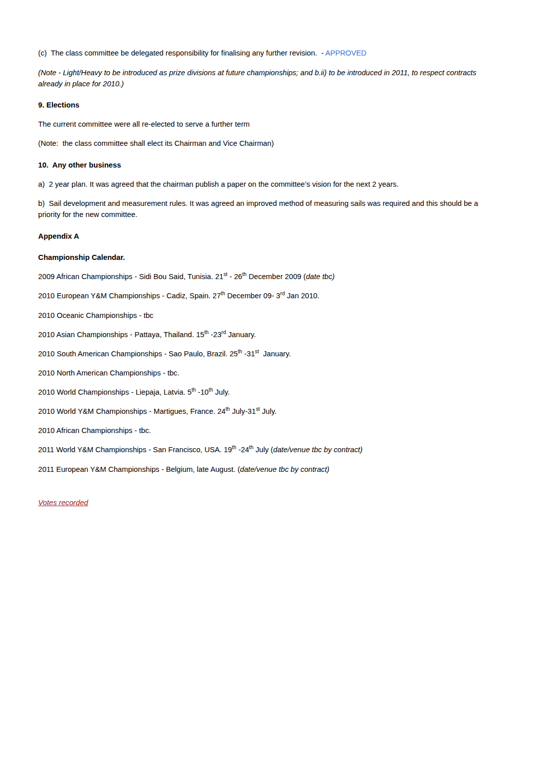(c) The class committee be delegated responsibility for finalising any further revision. - APPROVED
(Note - Light/Heavy to be introduced as prize divisions at future championships; and b.ii) to be introduced in 2011, to respect contracts already in place for 2010.)
9. Elections
The current committee were all re-elected to serve a further term
(Note: the class committee shall elect its Chairman and Vice Chairman)
10. Any other business
a) 2 year plan. It was agreed that the chairman publish a paper on the committee’s vision for the next 2 years.
b) Sail development and measurement rules. It was agreed an improved method of measuring sails was required and this should be a priority for the new committee.
Appendix A
Championship Calendar.
2009 African Championships - Sidi Bou Said, Tunisia. 21st - 26th December 2009 (date tbc)
2010 European Y&M Championships - Cadiz, Spain. 27th December 09- 3rd Jan 2010.
2010 Oceanic Championships - tbc
2010 Asian Championships - Pattaya, Thailand. 15th -23rd January.
2010 South American Championships - Sao Paulo, Brazil. 25th -31st January.
2010 North American Championships - tbc.
2010 World Championships - Liepaja, Latvia. 5th -10th July.
2010 World Y&M Championships - Martigues, France. 24th July-31st July.
2010 African Championships - tbc.
2011 World Y&M Championships - San Francisco, USA. 19th -24th July (date/venue tbc by contract)
2011 European Y&M Championships - Belgium, late August. (date/venue tbc by contract)
Votes recorded